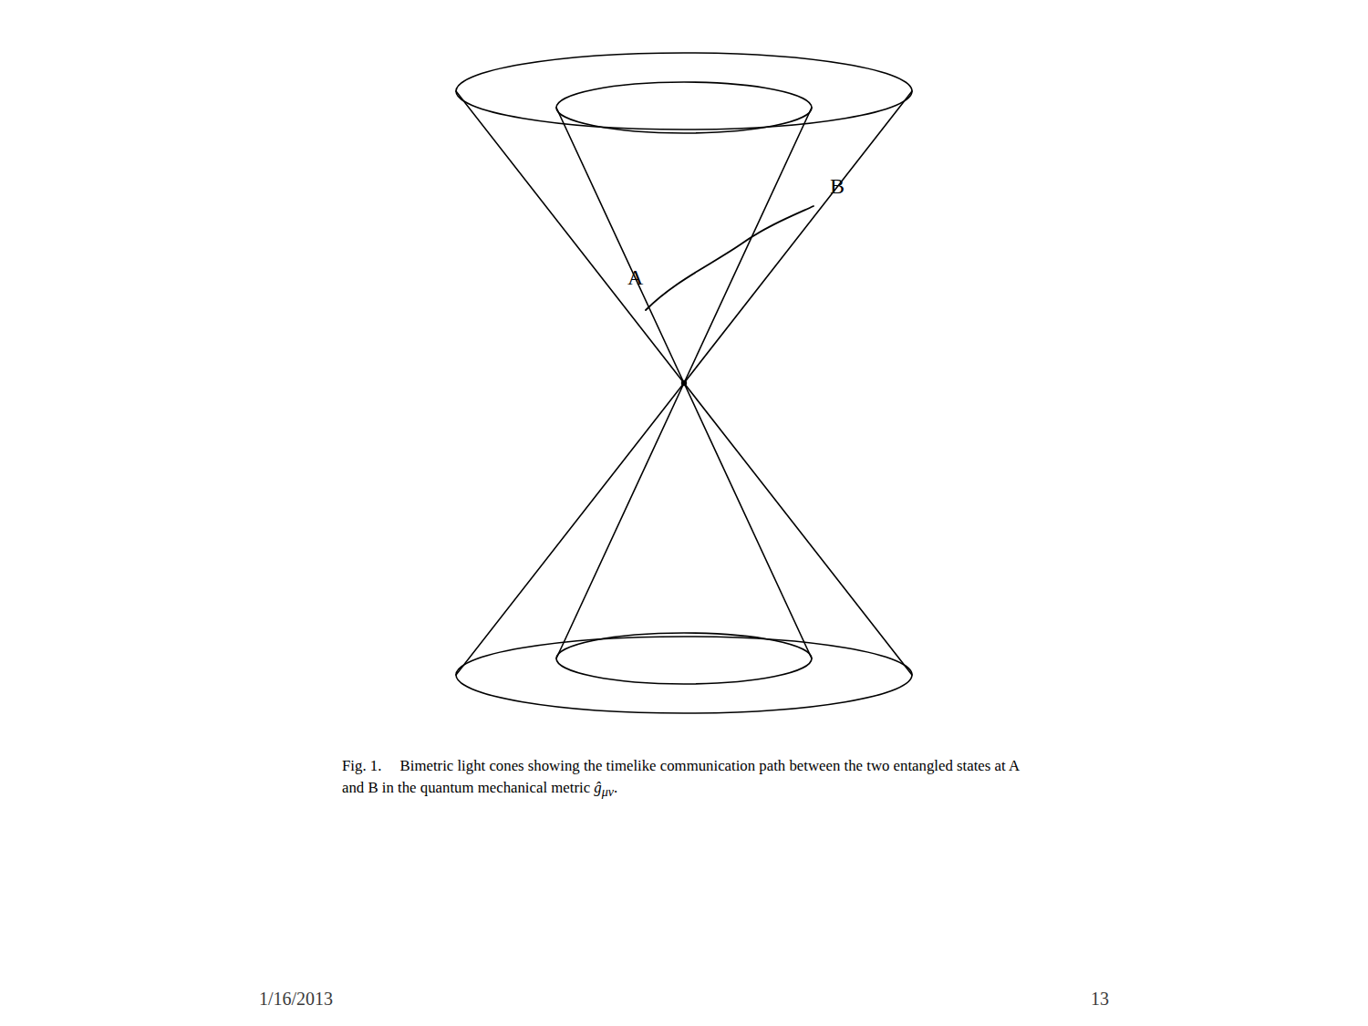Bimetric light cones Two nested double light cones meeting at a common vertex, with a curved timelike path from point A to point B inside the upper cone. A B
Fig. 1. Bimetric light cones showing the timelike communication path between the two entangled states at A and B in the quantum mechanical metric ĝμν.
1/16/2013 13